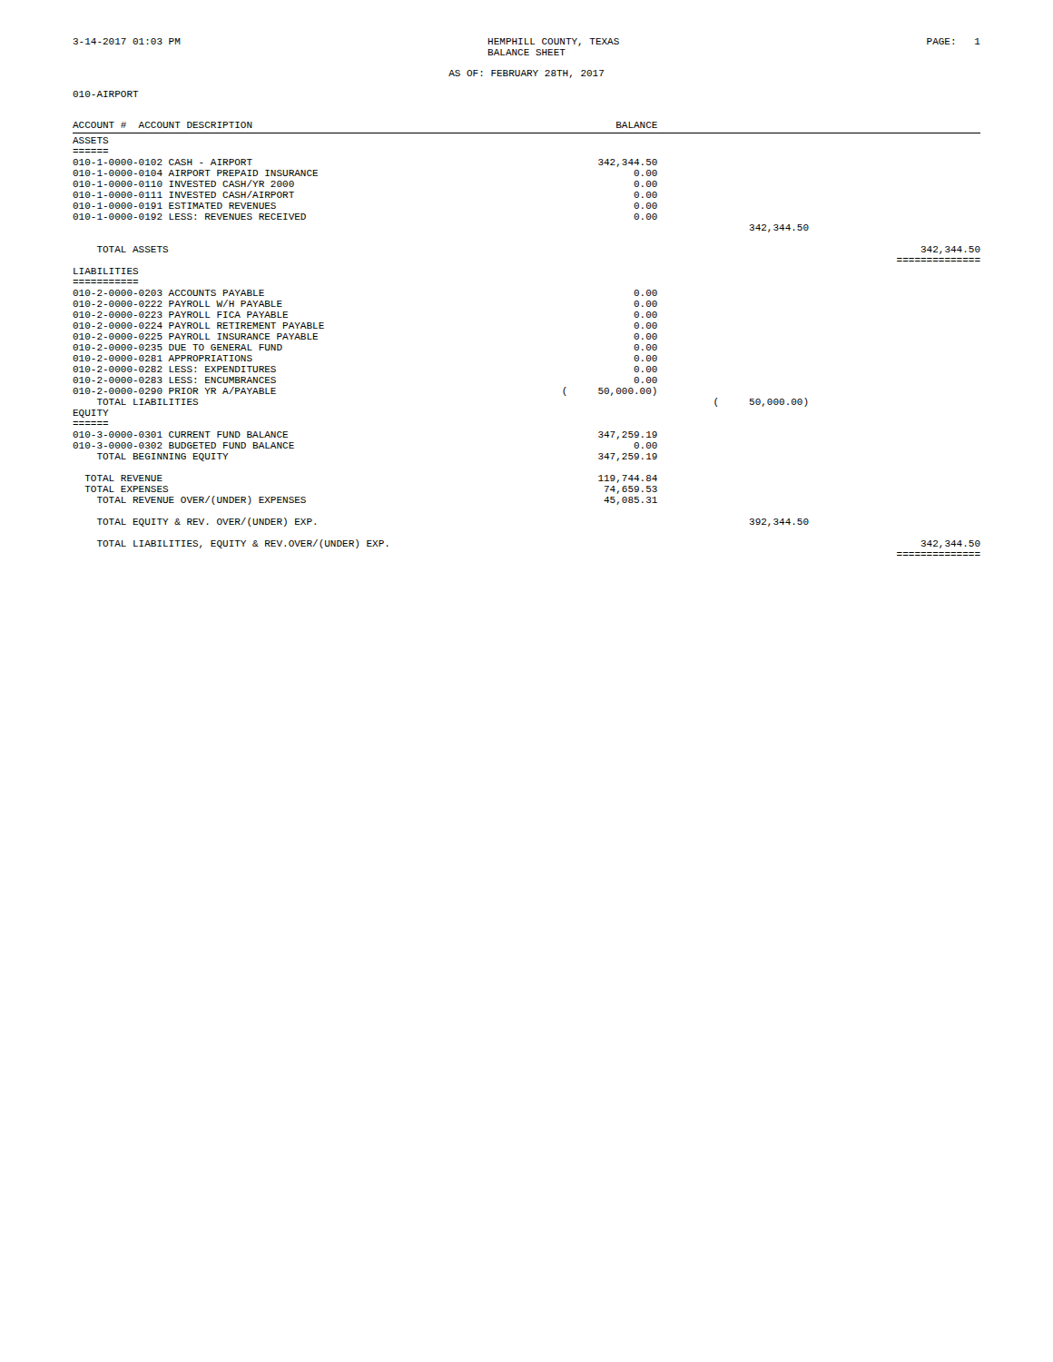3-14-2017 01:03 PM HEMPHILL COUNTY, TEXAS PAGE: 1
BALANCE SHEET
AS OF: FEBRUARY 28TH, 2017
010-AIRPORT
| ACCOUNT # ACCOUNT DESCRIPTION | BALANCE | | |
| ASSETS | | | |
| ====== | | | |
| 010-1-0000-0102 CASH - AIRPORT | 342,344.50 | | |
| 010-1-0000-0104 AIRPORT PREPAID INSURANCE | 0.00 | | |
| 010-1-0000-0110 INVESTED CASH/YR 2000 | 0.00 | | |
| 010-1-0000-0111 INVESTED CASH/AIRPORT | 0.00 | | |
| 010-1-0000-0191 ESTIMATED REVENUES | 0.00 | | |
| 010-1-0000-0192 LESS: REVENUES RECEIVED | 0.00 | | |
| | | 342,344.50 | |
| TOTAL ASSETS | | | 342,344.50 |
| | | | ============== |
| LIABILITIES | | | |
| =========== | | | |
| 010-2-0000-0203 ACCOUNTS PAYABLE | 0.00 | | |
| 010-2-0000-0222 PAYROLL W/H PAYABLE | 0.00 | | |
| 010-2-0000-0223 PAYROLL FICA PAYABLE | 0.00 | | |
| 010-2-0000-0224 PAYROLL RETIREMENT PAYABLE | 0.00 | | |
| 010-2-0000-0225 PAYROLL INSURANCE PAYABLE | 0.00 | | |
| 010-2-0000-0235 DUE TO GENERAL FUND | 0.00 | | |
| 010-2-0000-0281 APPROPRIATIONS | 0.00 | | |
| 010-2-0000-0282 LESS: EXPENDITURES | 0.00 | | |
| 010-2-0000-0283 LESS: ENCUMBRANCES | 0.00 | | |
| 010-2-0000-0290 PRIOR YR A/PAYABLE | ( 50,000.00) | | |
| TOTAL LIABILITIES | | ( 50,000.00) | |
| EQUITY | | | |
| ====== | | | |
| 010-3-0000-0301 CURRENT FUND BALANCE | 347,259.19 | | |
| 010-3-0000-0302 BUDGETED FUND BALANCE | 0.00 | | |
| TOTAL BEGINNING EQUITY | 347,259.19 | | |
| TOTAL REVENUE | 119,744.84 | | |
| TOTAL EXPENSES | 74,659.53 | | |
| TOTAL REVENUE OVER/(UNDER) EXPENSES | 45,085.31 | | |
| TOTAL EQUITY & REV. OVER/(UNDER) EXP. | | 392,344.50 | |
| TOTAL LIABILITIES, EQUITY & REV.OVER/(UNDER) EXP. | | | 342,344.50 |
| | | | ============== |